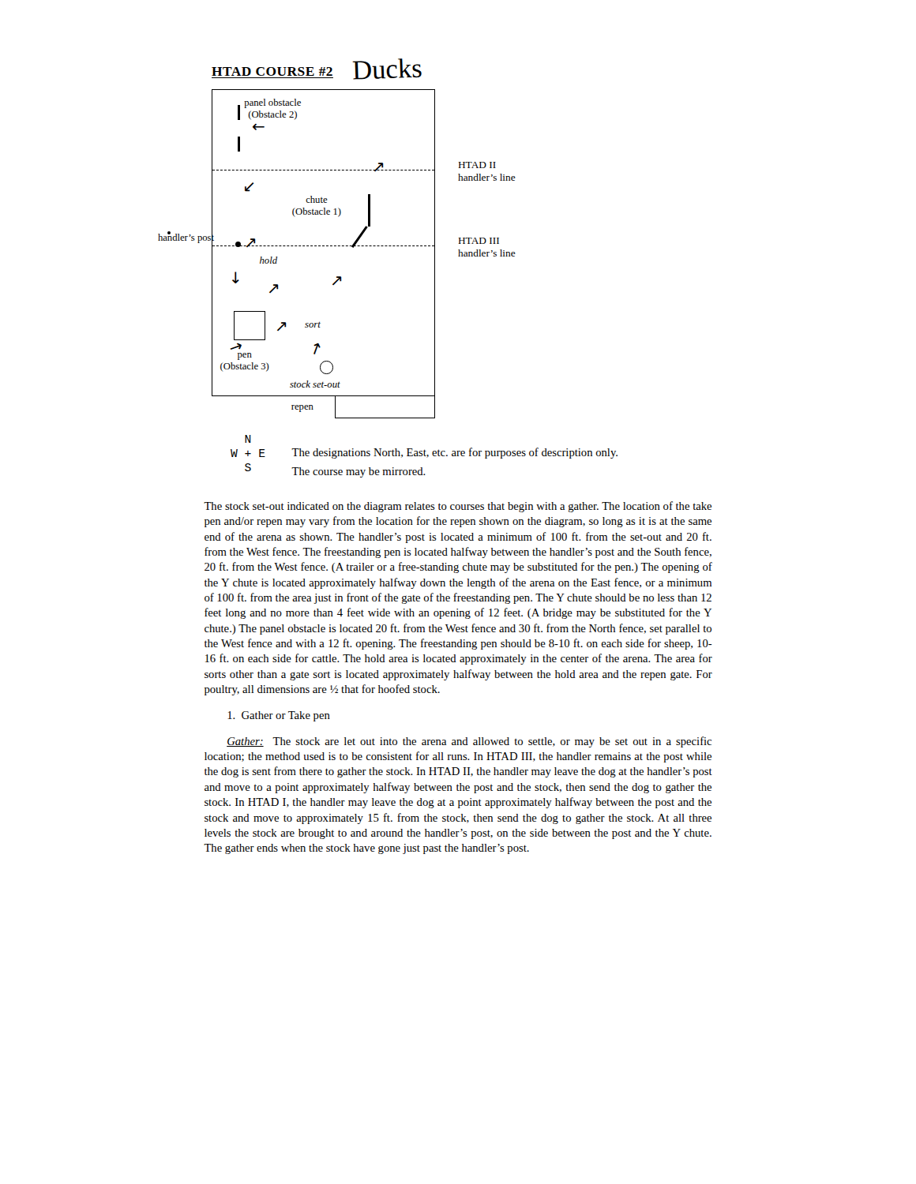HTAD COURSE #2 Ducks
panel obstacle
(Obstacle 2)
←
↓
↑
chute
(Obstacle 1)
handler’s post
↑
hold
↓
↑
↑
→
pen
(Obstacle 3)
sort
↑
↑
stock set-out
repen
HTAD II
handler’s line
HTAD III
handler’s line
N W + E S
The designations North, East, etc. are for purposes of description only.
The course may be mirrored.
The stock set-out indicated on the diagram relates to courses that begin with a gather. The location of the take pen and/or repen may vary from the location for the repen shown on the diagram, so long as it is at the same end of the arena as shown. The handler’s post is located a minimum of 100 ft. from the set-out and 20 ft. from the West fence. The freestanding pen is located halfway between the handler’s post and the South fence, 20 ft. from the West fence. (A trailer or a free-standing chute may be substituted for the pen.) The opening of the Y chute is located approximately halfway down the length of the arena on the East fence, or a minimum of 100 ft. from the area just in front of the gate of the freestanding pen. The Y chute should be no less than 12 feet long and no more than 4 feet wide with an opening of 12 feet. (A bridge may be substituted for the Y chute.) The panel obstacle is located 20 ft. from the West fence and 30 ft. from the North fence, set parallel to the West fence and with a 12 ft. opening. The freestanding pen should be 8-10 ft. on each side for sheep, 10-16 ft. on each side for cattle. The hold area is located approximately in the center of the arena. The area for sorts other than a gate sort is located approximately halfway between the hold area and the repen gate. For poultry, all dimensions are ½ that for hoofed stock.
1. Gather or Take pen
Gather: The stock are let out into the arena and allowed to settle, or may be set out in a specific location; the method used is to be consistent for all runs. In HTAD III, the handler remains at the post while the dog is sent from there to gather the stock. In HTAD II, the handler may leave the dog at the handler’s post and move to a point approximately halfway between the post and the stock, then send the dog to gather the stock. In HTAD I, the handler may leave the dog at a point approximately halfway between the post and the stock and move to approximately 15 ft. from the stock, then send the dog to gather the stock. At all three levels the stock are brought to and around the handler’s post, on the side between the post and the Y chute. The gather ends when the stock have gone just past the handler’s post.